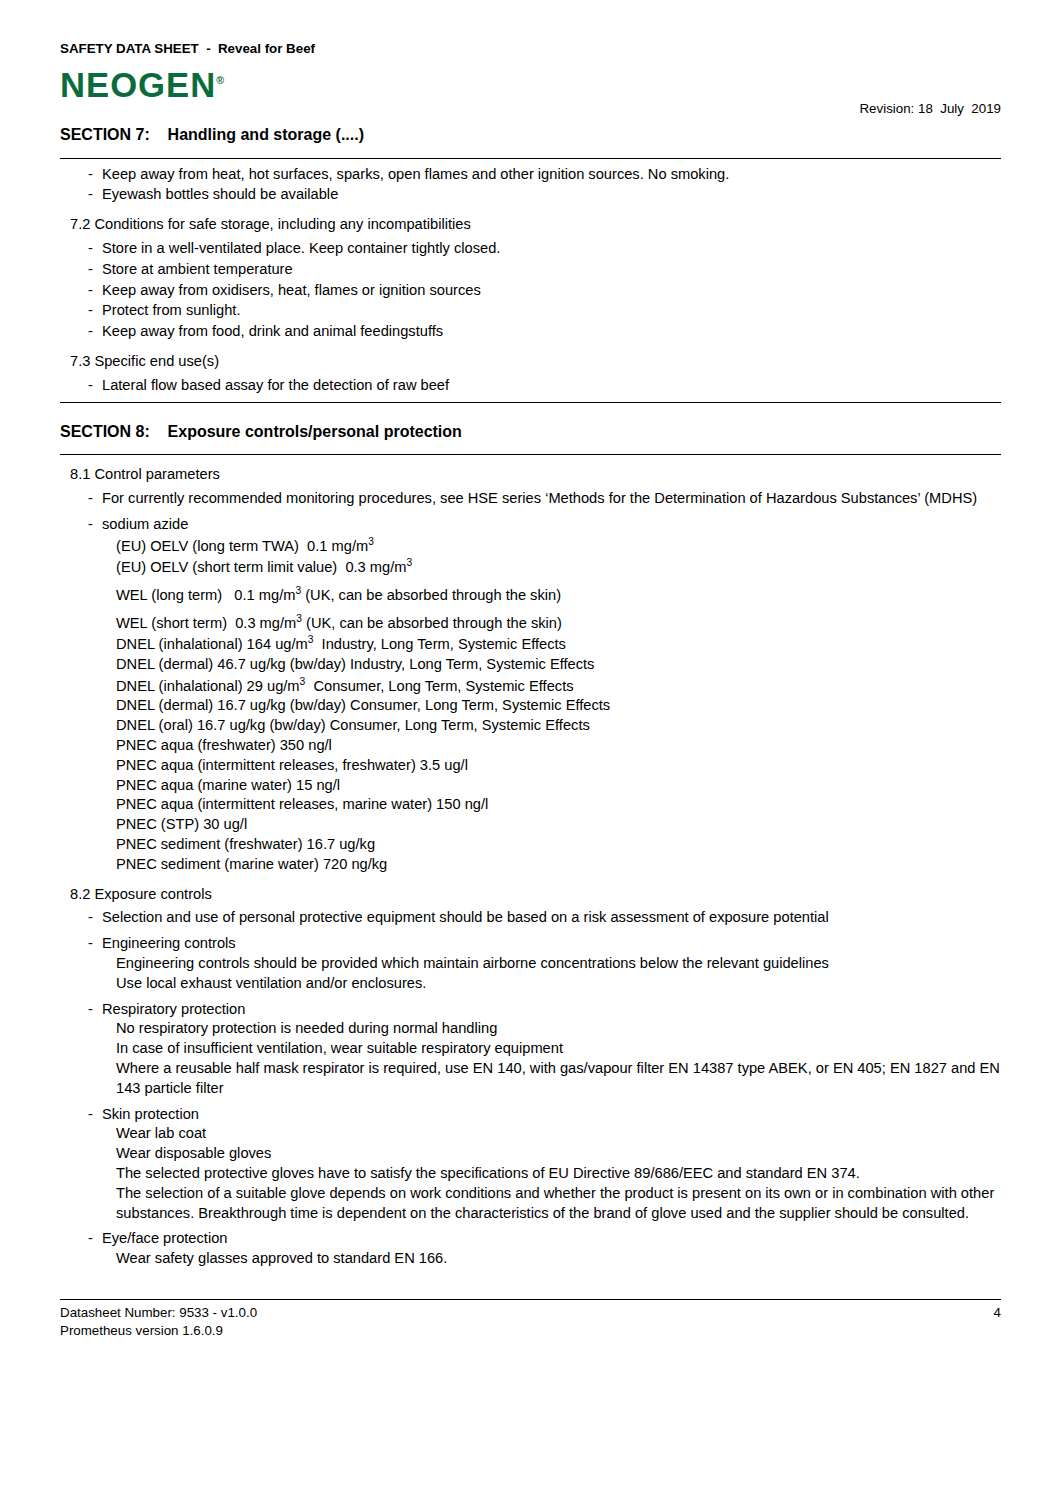SAFETY DATA SHEET - Reveal for Beef
NEOGEN®
Revision: 18 July 2019
SECTION 7: Handling and storage (....)
Keep away from heat, hot surfaces, sparks, open flames and other ignition sources. No smoking.
Eyewash bottles should be available
7.2 Conditions for safe storage, including any incompatibilities
Store in a well-ventilated place. Keep container tightly closed.
Store at ambient temperature
Keep away from oxidisers, heat, flames or ignition sources
Protect from sunlight.
Keep away from food, drink and animal feedingstuffs
7.3 Specific end use(s)
Lateral flow based assay for the detection of raw beef
SECTION 8: Exposure controls/personal protection
8.1 Control parameters
For currently recommended monitoring procedures, see HSE series ‘Methods for the Determination of Hazardous Substances’ (MDHS)
sodium azide
(EU) OELV (long term TWA) 0.1 mg/m3
(EU) OELV (short term limit value) 0.3 mg/m3
WEL (long term) 0.1 mg/m3 (UK, can be absorbed through the skin)
WEL (short term) 0.3 mg/m3 (UK, can be absorbed through the skin)
DNEL (inhalational) 164 ug/m3 Industry, Long Term, Systemic Effects
DNEL (dermal) 46.7 ug/kg (bw/day) Industry, Long Term, Systemic Effects
DNEL (inhalational) 29 ug/m3 Consumer, Long Term, Systemic Effects
DNEL (dermal) 16.7 ug/kg (bw/day) Consumer, Long Term, Systemic Effects
DNEL (oral) 16.7 ug/kg (bw/day) Consumer, Long Term, Systemic Effects
PNEC aqua (freshwater) 350 ng/l
PNEC aqua (intermittent releases, freshwater) 3.5 ug/l
PNEC aqua (marine water) 15 ng/l
PNEC aqua (intermittent releases, marine water) 150 ng/l
PNEC (STP) 30 ug/l
PNEC sediment (freshwater) 16.7 ug/kg
PNEC sediment (marine water) 720 ng/kg
8.2 Exposure controls
Selection and use of personal protective equipment should be based on a risk assessment of exposure potential
Engineering controls
Engineering controls should be provided which maintain airborne concentrations below the relevant guidelines
Use local exhaust ventilation and/or enclosures.
Respiratory protection
No respiratory protection is needed during normal handling
In case of insufficient ventilation, wear suitable respiratory equipment
Where a reusable half mask respirator is required, use EN 140, with gas/vapour filter EN 14387 type ABEK, or EN 405; EN 1827 and EN 143 particle filter
Skin protection
Wear lab coat
Wear disposable gloves
The selected protective gloves have to satisfy the specifications of EU Directive 89/686/EEC and standard EN 374.
The selection of a suitable glove depends on work conditions and whether the product is present on its own or in combination with other substances. Breakthrough time is dependent on the characteristics of the brand of glove used and the supplier should be consulted.
Eye/face protection
Wear safety glasses approved to standard EN 166.
Datasheet Number: 9533 - v1.0.0
Prometheus version 1.6.0.9
4